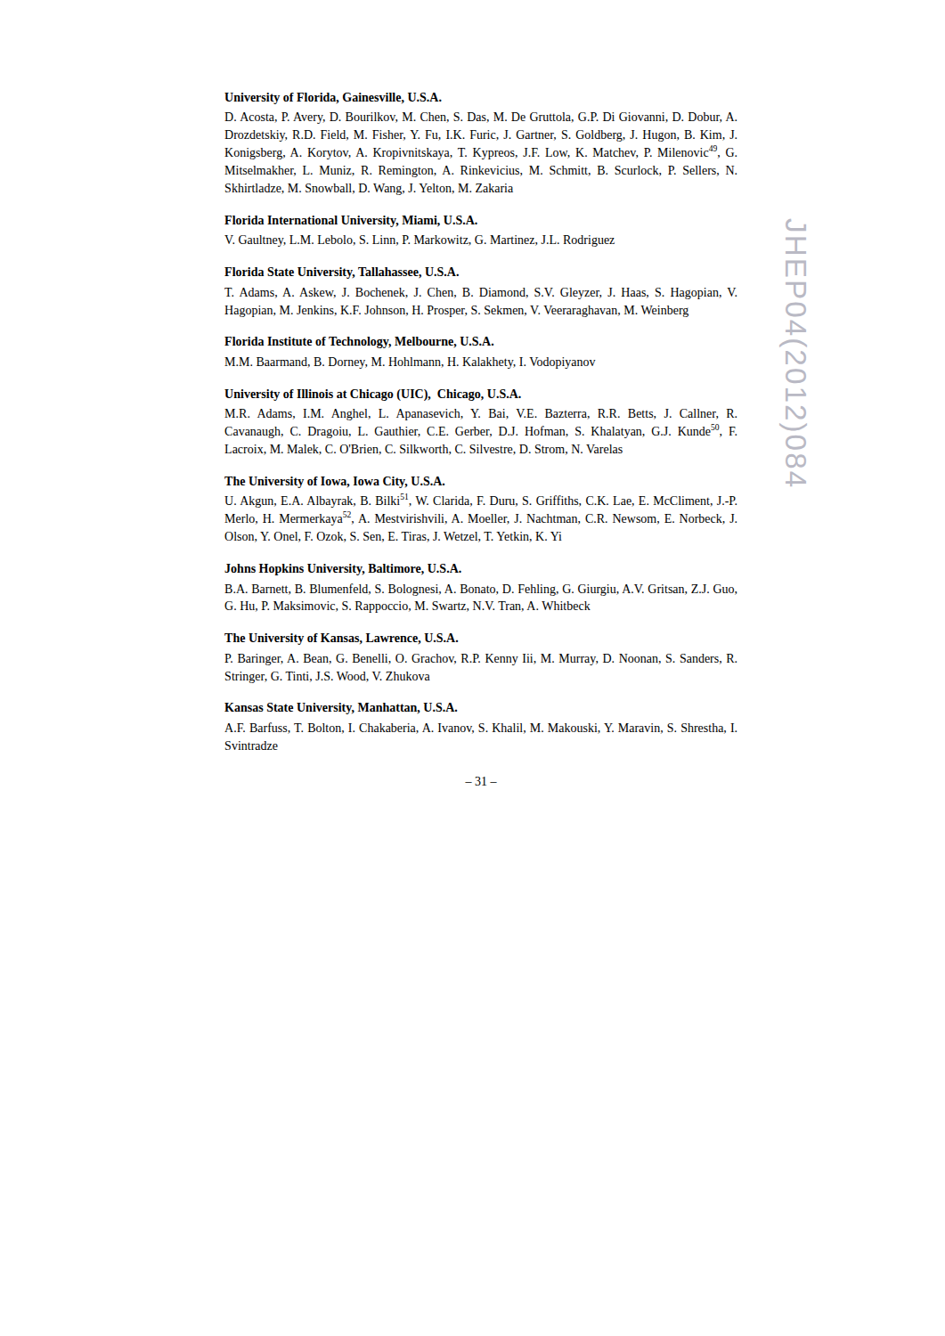JHEP04(2012)084
University of Florida, Gainesville, U.S.A.
D. Acosta, P. Avery, D. Bourilkov, M. Chen, S. Das, M. De Gruttola, G.P. Di Giovanni, D. Dobur, A. Drozdetskiy, R.D. Field, M. Fisher, Y. Fu, I.K. Furic, J. Gartner, S. Goldberg, J. Hugon, B. Kim, J. Konigsberg, A. Korytov, A. Kropivnitskaya, T. Kypreos, J.F. Low, K. Matchev, P. Milenovic49, G. Mitselmakher, L. Muniz, R. Remington, A. Rinkevicius, M. Schmitt, B. Scurlock, P. Sellers, N. Skhirtladze, M. Snowball, D. Wang, J. Yelton, M. Zakaria
Florida International University, Miami, U.S.A.
V. Gaultney, L.M. Lebolo, S. Linn, P. Markowitz, G. Martinez, J.L. Rodriguez
Florida State University, Tallahassee, U.S.A.
T. Adams, A. Askew, J. Bochenek, J. Chen, B. Diamond, S.V. Gleyzer, J. Haas, S. Hagopian, V. Hagopian, M. Jenkins, K.F. Johnson, H. Prosper, S. Sekmen, V. Veeraraghavan, M. Weinberg
Florida Institute of Technology, Melbourne, U.S.A.
M.M. Baarmand, B. Dorney, M. Hohlmann, H. Kalakhety, I. Vodopiyanov
University of Illinois at Chicago (UIC), Chicago, U.S.A.
M.R. Adams, I.M. Anghel, L. Apanasevich, Y. Bai, V.E. Bazterra, R.R. Betts, J. Callner, R. Cavanaugh, C. Dragoiu, L. Gauthier, C.E. Gerber, D.J. Hofman, S. Khalatyan, G.J. Kunde50, F. Lacroix, M. Malek, C. O'Brien, C. Silkworth, C. Silvestre, D. Strom, N. Varelas
The University of Iowa, Iowa City, U.S.A.
U. Akgun, E.A. Albayrak, B. Bilki51, W. Clarida, F. Duru, S. Griffiths, C.K. Lae, E. McCliment, J.-P. Merlo, H. Mermerkaya52, A. Mestvirishvili, A. Moeller, J. Nachtman, C.R. Newsom, E. Norbeck, J. Olson, Y. Onel, F. Ozok, S. Sen, E. Tiras, J. Wetzel, T. Yetkin, K. Yi
Johns Hopkins University, Baltimore, U.S.A.
B.A. Barnett, B. Blumenfeld, S. Bolognesi, A. Bonato, D. Fehling, G. Giurgiu, A.V. Gritsan, Z.J. Guo, G. Hu, P. Maksimovic, S. Rappoccio, M. Swartz, N.V. Tran, A. Whitbeck
The University of Kansas, Lawrence, U.S.A.
P. Baringer, A. Bean, G. Benelli, O. Grachov, R.P. Kenny Iii, M. Murray, D. Noonan, S. Sanders, R. Stringer, G. Tinti, J.S. Wood, V. Zhukova
Kansas State University, Manhattan, U.S.A.
A.F. Barfuss, T. Bolton, I. Chakaberia, A. Ivanov, S. Khalil, M. Makouski, Y. Maravin, S. Shrestha, I. Svintradze
– 31 –